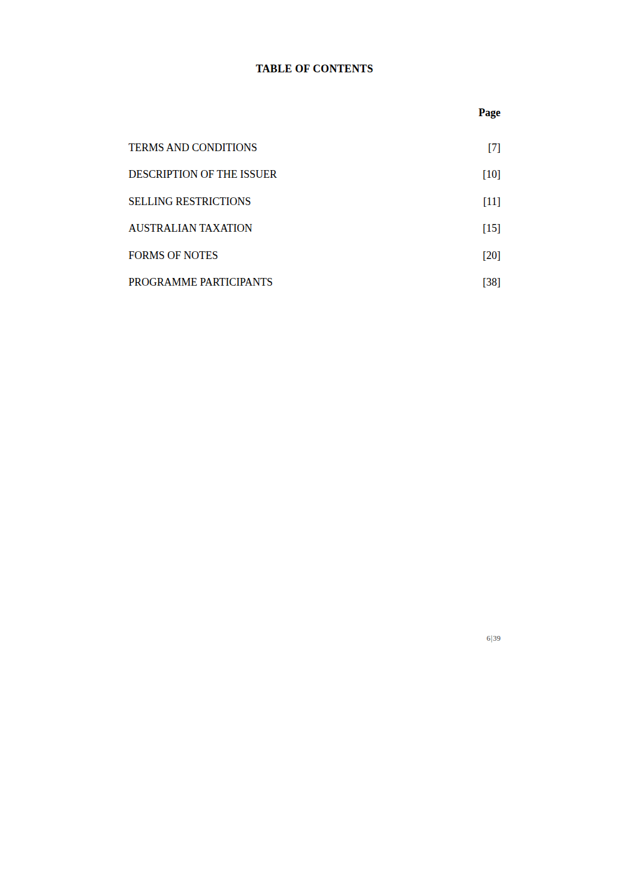TABLE OF CONTENTS
| | Page |
| --- | --- |
| TERMS AND CONDITIONS | [7] |
| DESCRIPTION OF THE ISSUER | [10] |
| SELLING RESTRICTIONS | [11] |
| AUSTRALIAN TAXATION | [15] |
| FORMS OF NOTES | [20] |
| PROGRAMME PARTICIPANTS | [38] |
6|39